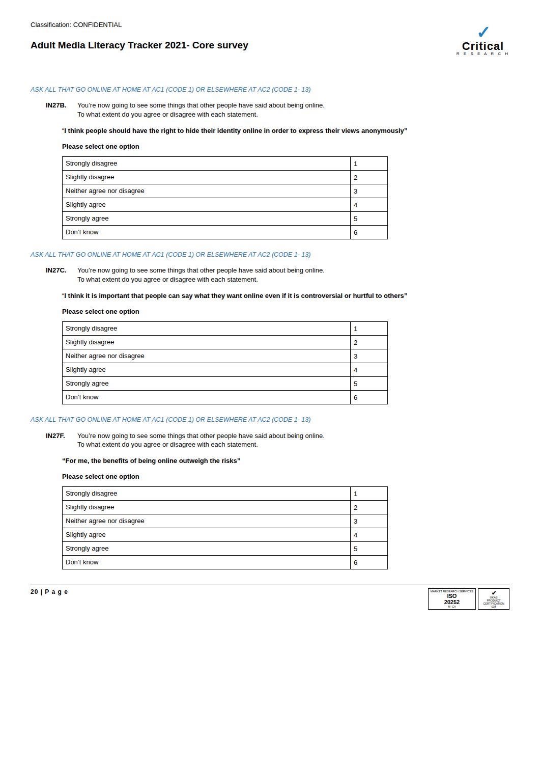Classification: CONFIDENTIAL
✓
Critical
R E S E A R C H
Adult Media Literacy Tracker 2021- Core survey
ASK ALL THAT GO ONLINE AT HOME AT AC1 (CODE 1) OR ELSEWHERE AT AC2 (CODE 1- 13)
IN27B. You’re now going to see some things that other people have said about being online.
To what extent do you agree or disagree with each statement.
“I think people should have the right to hide their identity online in order to express their views anonymously”
Please select one option
| Strongly disagree | 1 |
| Slightly disagree | 2 |
| Neither agree nor disagree | 3 |
| Slightly agree | 4 |
| Strongly agree | 5 |
| Don’t know | 6 |
ASK ALL THAT GO ONLINE AT HOME AT AC1 (CODE 1) OR ELSEWHERE AT AC2 (CODE 1- 13)
IN27C. You’re now going to see some things that other people have said about being online.
To what extent do you agree or disagree with each statement.
“I think it is important that people can say what they want online even if it is controversial or hurtful to others”
Please select one option
| Strongly disagree | 1 |
| Slightly disagree | 2 |
| Neither agree nor disagree | 3 |
| Slightly agree | 4 |
| Strongly agree | 5 |
| Don’t know | 6 |
ASK ALL THAT GO ONLINE AT HOME AT AC1 (CODE 1) OR ELSEWHERE AT AC2 (CODE 1- 13)
IN27F. You’re now going to see some things that other people have said about being online.
To what extent do you agree or disagree with each statement.
“For me, the benefits of being online outweigh the risks”
Please select one option
| Strongly disagree | 1 |
| Slightly disagree | 2 |
| Neither agree nor disagree | 3 |
| Slightly agree | 4 |
| Strongly agree | 5 |
| Don’t know | 6 |
20 | P a g e
MARKET RESEARCH SERVICES ISO
20252 M CA
✔ UKAS
PRODUCT
CERTIFICATION 038